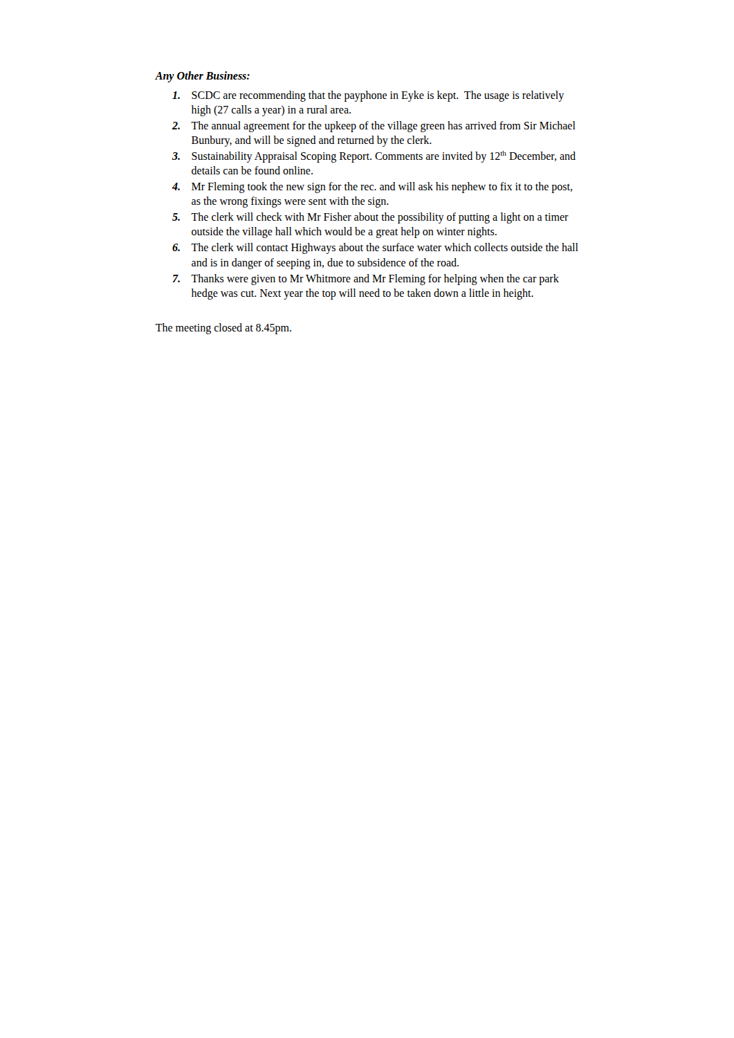Any Other Business:
SCDC are recommending that the payphone in Eyke is kept. The usage is relatively high (27 calls a year) in a rural area.
The annual agreement for the upkeep of the village green has arrived from Sir Michael Bunbury, and will be signed and returned by the clerk.
Sustainability Appraisal Scoping Report. Comments are invited by 12th December, and details can be found online.
Mr Fleming took the new sign for the rec. and will ask his nephew to fix it to the post, as the wrong fixings were sent with the sign.
The clerk will check with Mr Fisher about the possibility of putting a light on a timer outside the village hall which would be a great help on winter nights.
The clerk will contact Highways about the surface water which collects outside the hall and is in danger of seeping in, due to subsidence of the road.
Thanks were given to Mr Whitmore and Mr Fleming for helping when the car park hedge was cut. Next year the top will need to be taken down a little in height.
The meeting closed at 8.45pm.